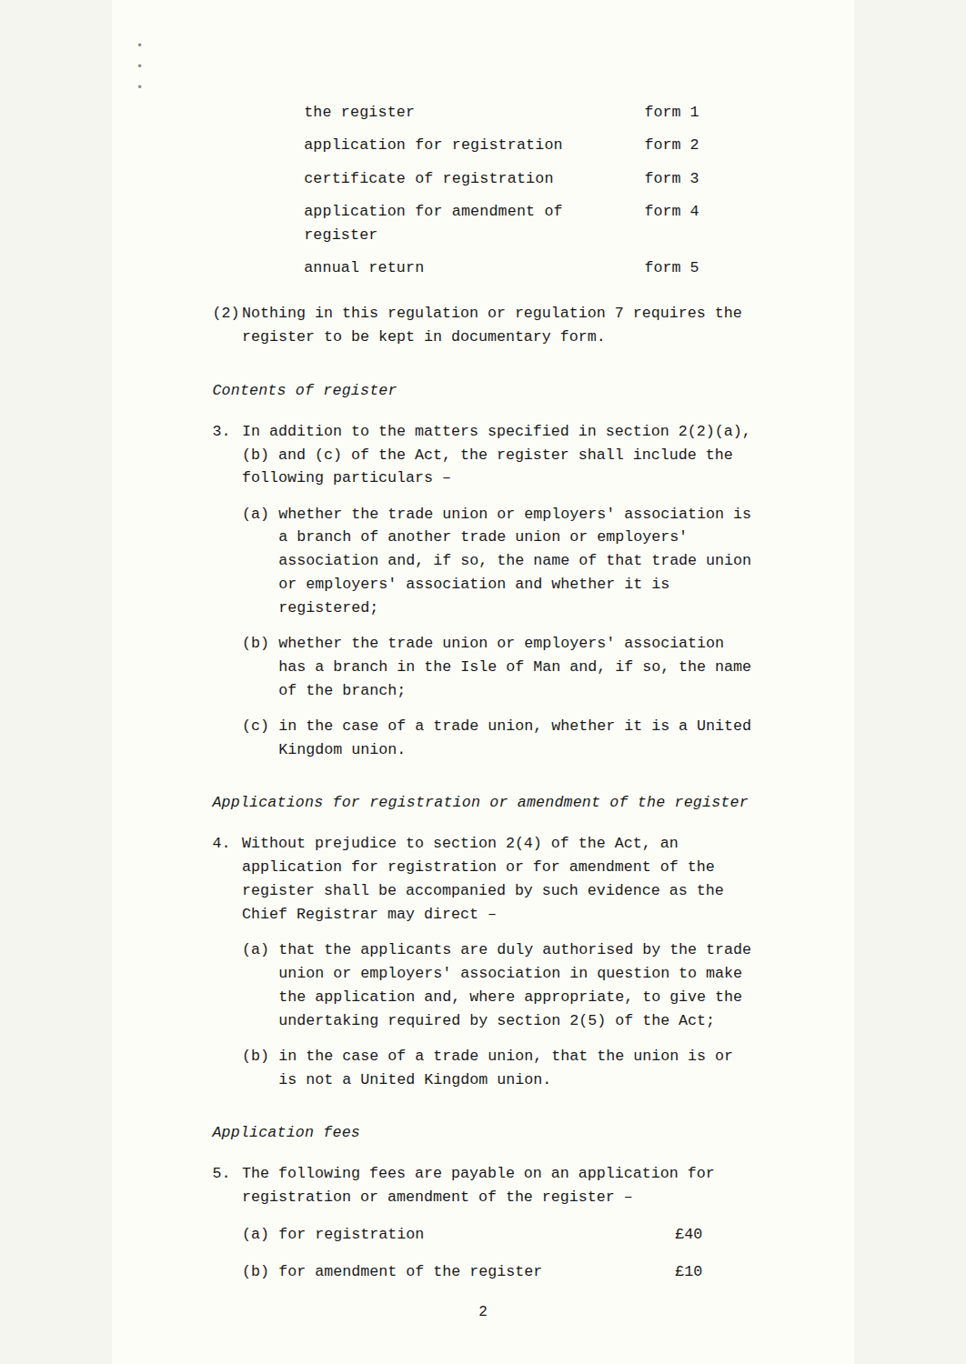• • •
| the register | form 1 |
| application for registration | form 2 |
| certificate of registration | form 3 |
| application for amendment of register | form 4 |
| annual return | form 5 |
(2)
Nothing in this regulation or regulation 7 requires the register to be kept in documentary form.
Contents of register
3.
In addition to the matters specified in section 2(2)(a), (b) and (c) of the Act, the register shall include the following particulars –
(a)
whether the trade union or employers' association is a branch of another trade union or employers' association and, if so, the name of that trade union or employers' association and whether it is registered;
(b)
whether the trade union or employers' association has a branch in the Isle of Man and, if so, the name of the branch;
(c)
in the case of a trade union, whether it is a United Kingdom union.
Applications for registration or amendment of the register
4.
Without prejudice to section 2(4) of the Act, an application for registration or for amendment of the register shall be accompanied by such evidence as the Chief Registrar may direct –
(a)
that the applicants are duly authorised by the trade union or employers' association in question to make the application and, where appropriate, to give the undertaking required by section 2(5) of the Act;
(b)
in the case of a trade union, that the union is or is not a United Kingdom union.
Application fees
5.
The following fees are payable on an application for registration or amendment of the register –
(a)
for registration
£40
(b)
for amendment of the register
£10
2